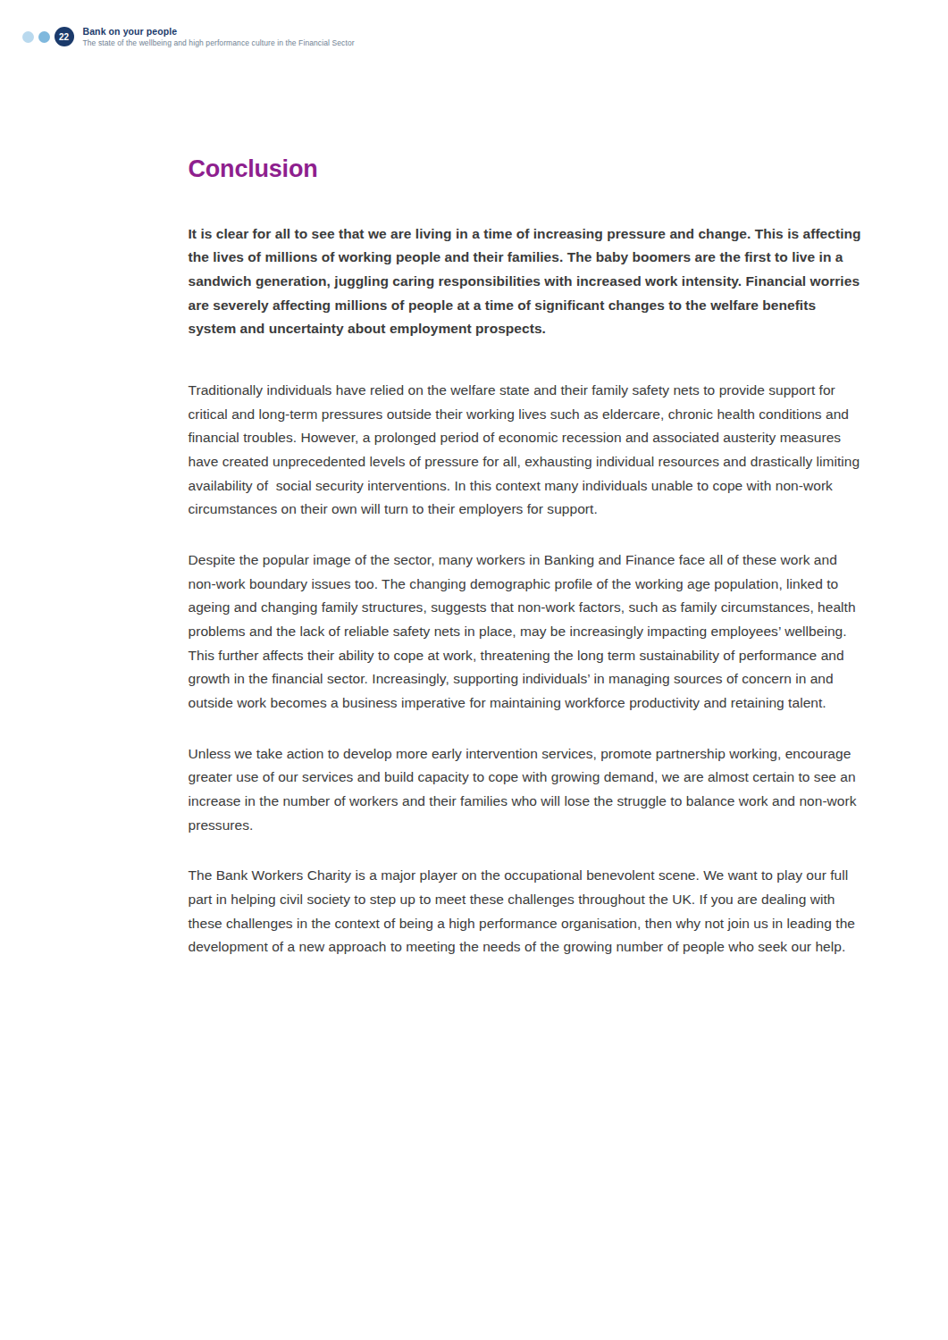22
Bank on your people
The state of the wellbeing and high performance culture in the Financial Sector
Conclusion
It is clear for all to see that we are living in a time of increasing pressure and change. This is affecting the lives of millions of working people and their families. The baby boomers are the first to live in a sandwich generation, juggling caring responsibilities with increased work intensity. Financial worries are severely affecting millions of people at a time of significant changes to the welfare benefits system and uncertainty about employment prospects.
Traditionally individuals have relied on the welfare state and their family safety nets to provide support for critical and long-term pressures outside their working lives such as eldercare, chronic health conditions and financial troubles. However, a prolonged period of economic recession and associated austerity measures have created unprecedented levels of pressure for all, exhausting individual resources and drastically limiting availability of social security interventions. In this context many individuals unable to cope with non-work circumstances on their own will turn to their employers for support.
Despite the popular image of the sector, many workers in Banking and Finance face all of these work and non-work boundary issues too. The changing demographic profile of the working age population, linked to ageing and changing family structures, suggests that non-work factors, such as family circumstances, health problems and the lack of reliable safety nets in place, may be increasingly impacting employees’ wellbeing. This further affects their ability to cope at work, threatening the long term sustainability of performance and growth in the financial sector. Increasingly, supporting individuals’ in managing sources of concern in and outside work becomes a business imperative for maintaining workforce productivity and retaining talent.
Unless we take action to develop more early intervention services, promote partnership working, encourage greater use of our services and build capacity to cope with growing demand, we are almost certain to see an increase in the number of workers and their families who will lose the struggle to balance work and non-work pressures.
The Bank Workers Charity is a major player on the occupational benevolent scene. We want to play our full part in helping civil society to step up to meet these challenges throughout the UK. If you are dealing with these challenges in the context of being a high performance organisation, then why not join us in leading the development of a new approach to meeting the needs of the growing number of people who seek our help.